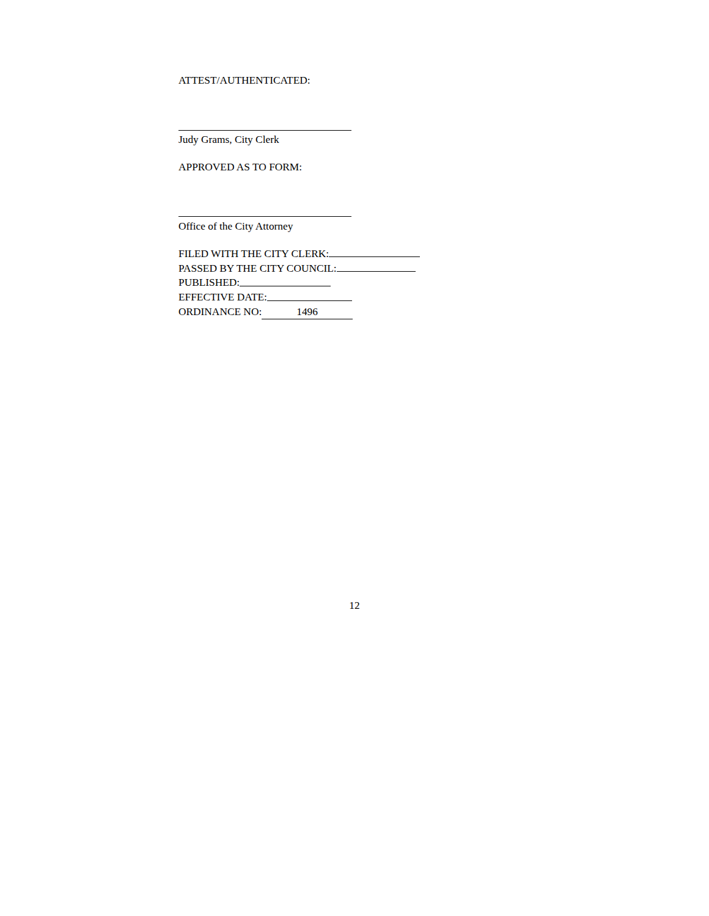ATTEST/AUTHENTICATED:
Judy Grams, City Clerk
APPROVED AS TO FORM:
Office of the City Attorney
FILED WITH THE CITY CLERK:
PASSED BY THE CITY COUNCIL:
PUBLISHED:
EFFECTIVE DATE:
ORDINANCE NO:1496
12